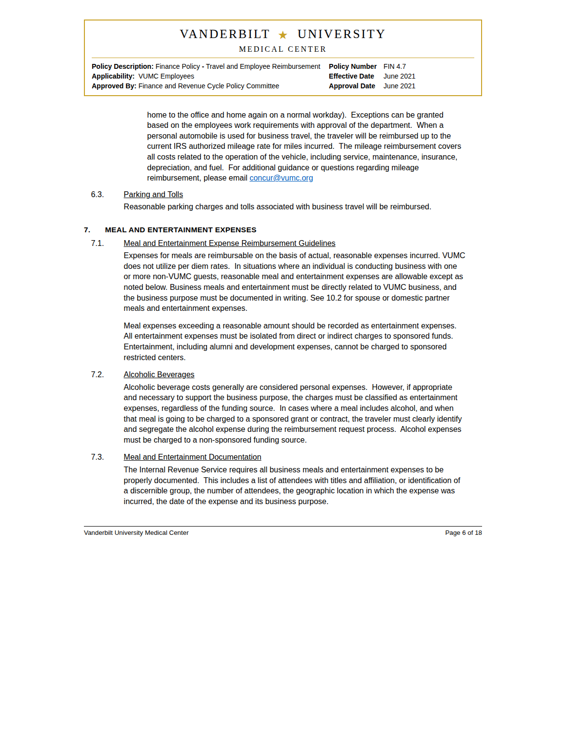VANDERBILT ★ UNIVERSITY
MEDICAL CENTER
| / Policy Description: Finance Policy - Travel and Employee Reimbursement / / Applicability: VUMC Employees / / Approved By: Finance and Revenue Cycle Policy Committee / | / Policy Number / FIN 4.7 / / Effective Date / June 2021 / / Approval Date / June 2021 / |
home to the office and home again on a normal workday). Exceptions can be granted based on the employees work requirements with approval of the department. When a personal automobile is used for business travel, the traveler will be reimbursed up to the current IRS authorized mileage rate for miles incurred. The mileage reimbursement covers all costs related to the operation of the vehicle, including service, maintenance, insurance, depreciation, and fuel. For additional guidance or questions regarding mileage reimbursement, please email concur@vumc.org
6.3. Parking and Tolls
Reasonable parking charges and tolls associated with business travel will be reimbursed.
7. MEAL AND ENTERTAINMENT EXPENSES
7.1. Meal and Entertainment Expense Reimbursement Guidelines
Expenses for meals are reimbursable on the basis of actual, reasonable expenses incurred. VUMC does not utilize per diem rates. In situations where an individual is conducting business with one or more non-VUMC guests, reasonable meal and entertainment expenses are allowable except as noted below. Business meals and entertainment must be directly related to VUMC business, and the business purpose must be documented in writing. See 10.2 for spouse or domestic partner meals and entertainment expenses.
Meal expenses exceeding a reasonable amount should be recorded as entertainment expenses. All entertainment expenses must be isolated from direct or indirect charges to sponsored funds. Entertainment, including alumni and development expenses, cannot be charged to sponsored restricted centers.
7.2. Alcoholic Beverages
Alcoholic beverage costs generally are considered personal expenses. However, if appropriate and necessary to support the business purpose, the charges must be classified as entertainment expenses, regardless of the funding source. In cases where a meal includes alcohol, and when that meal is going to be charged to a sponsored grant or contract, the traveler must clearly identify and segregate the alcohol expense during the reimbursement request process. Alcohol expenses must be charged to a non-sponsored funding source.
7.3. Meal and Entertainment Documentation
The Internal Revenue Service requires all business meals and entertainment expenses to be properly documented. This includes a list of attendees with titles and affiliation, or identification of a discernible group, the number of attendees, the geographic location in which the expense was incurred, the date of the expense and its business purpose.
Vanderbilt University Medical Center
Page 6 of 18